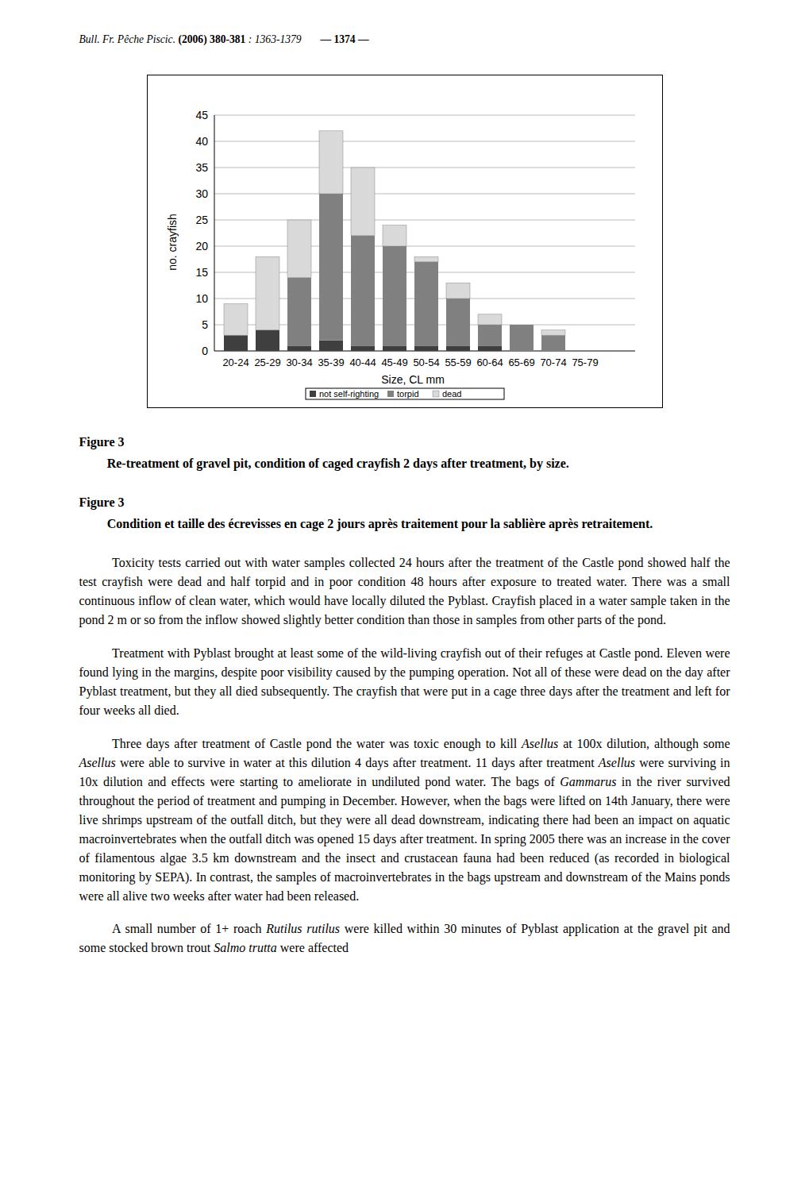Bull. Fr. Pêche Piscic. (2006) 380-381 : 1363-1379 — 1374 —
no. crayfish 45 40 35 30 25 20 15 10 5 0 20-24 25-29 30-34 35-39 40-44 45-49 50-54 55-59 60-64 65-69 70-74 75-79 Size, CL mm not self-righting torpid dead
Figure 3
Re-treatment of gravel pit, condition of caged crayfish 2 days after treatment, by size.
Figure 3
Condition et taille des écrevisses en cage 2 jours après traitement pour la sablière après retraitement.
Toxicity tests carried out with water samples collected 24 hours after the treatment of the Castle pond showed half the test crayfish were dead and half torpid and in poor condition 48 hours after exposure to treated water. There was a small continuous inflow of clean water, which would have locally diluted the Pyblast. Crayfish placed in a water sample taken in the pond 2 m or so from the inflow showed slightly better condition than those in samples from other parts of the pond.
Treatment with Pyblast brought at least some of the wild-living crayfish out of their refuges at Castle pond. Eleven were found lying in the margins, despite poor visibility caused by the pumping operation. Not all of these were dead on the day after Pyblast treatment, but they all died subsequently. The crayfish that were put in a cage three days after the treatment and left for four weeks all died.
Three days after treatment of Castle pond the water was toxic enough to kill Asellus at 100x dilution, although some Asellus were able to survive in water at this dilution 4 days after treatment. 11 days after treatment Asellus were surviving in 10x dilution and effects were starting to ameliorate in undiluted pond water. The bags of Gammarus in the river survived throughout the period of treatment and pumping in December. However, when the bags were lifted on 14th January, there were live shrimps upstream of the outfall ditch, but they were all dead downstream, indicating there had been an impact on aquatic macroinvertebrates when the outfall ditch was opened 15 days after treatment. In spring 2005 there was an increase in the cover of filamentous algae 3.5 km downstream and the insect and crustacean fauna had been reduced (as recorded in biological monitoring by SEPA). In contrast, the samples of macroinvertebrates in the bags upstream and downstream of the Mains ponds were all alive two weeks after water had been released.
A small number of 1+ roach Rutilus rutilus were killed within 30 minutes of Pyblast application at the gravel pit and some stocked brown trout Salmo trutta were affected